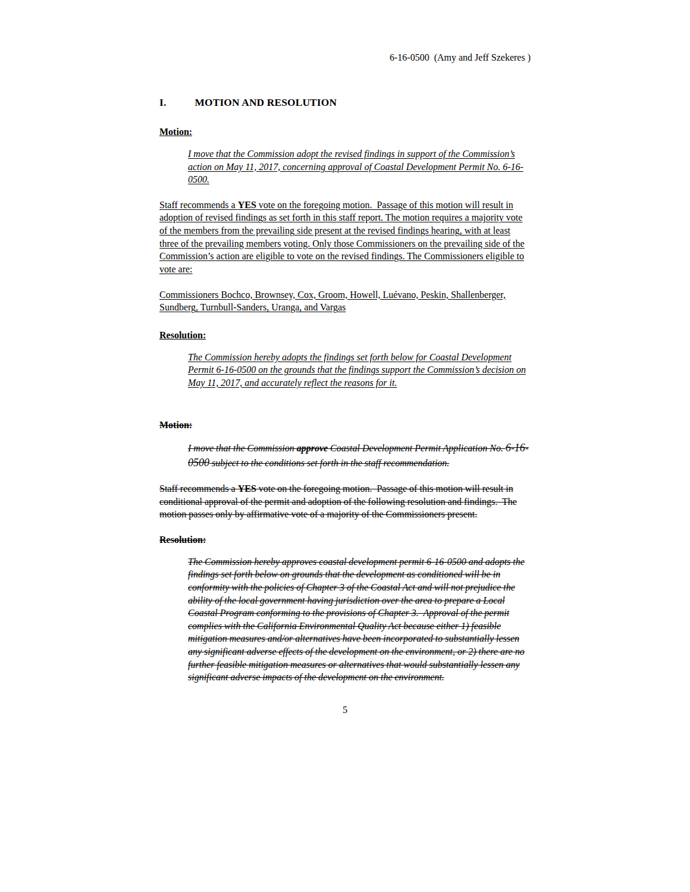6-16-0500 (Amy and Jeff Szekeres )
I. MOTION AND RESOLUTION
Motion:
I move that the Commission adopt the revised findings in support of the Commission’s action on May 11, 2017, concerning approval of Coastal Development Permit No. 6-16-0500.
Staff recommends a YES vote on the foregoing motion. Passage of this motion will result in adoption of revised findings as set forth in this staff report. The motion requires a majority vote of the members from the prevailing side present at the revised findings hearing, with at least three of the prevailing members voting. Only those Commissioners on the prevailing side of the Commission’s action are eligible to vote on the revised findings. The Commissioners eligible to vote are:
Commissioners Bochco, Brownsey, Cox, Groom, Howell, Luévano, Peskin, Shallenberger, Sundberg, Turnbull-Sanders, Uranga, and Vargas
Resolution:
The Commission hereby adopts the findings set forth below for Coastal Development Permit 6-16-0500 on the grounds that the findings support the Commission’s decision on May 11, 2017, and accurately reflect the reasons for it.
Motion:
I move that the Commission approve Coastal Development Permit Application No. 6-16-0500 subject to the conditions set forth in the staff recommendation.
Staff recommends a YES vote on the foregoing motion. Passage of this motion will result in conditional approval of the permit and adoption of the following resolution and findings. The motion passes only by affirmative vote of a majority of the Commissioners present.
Resolution:
The Commission hereby approves coastal development permit 6-16-0500 and adopts the findings set forth below on grounds that the development as conditioned will be in conformity with the policies of Chapter 3 of the Coastal Act and will not prejudice the ability of the local government having jurisdiction over the area to prepare a Local Coastal Program conforming to the provisions of Chapter 3. Approval of the permit complies with the California Environmental Quality Act because either 1) feasible mitigation measures and/or alternatives have been incorporated to substantially lessen any significant adverse effects of the development on the environment, or 2) there are no further feasible mitigation measures or alternatives that would substantially lessen any significant adverse impacts of the development on the environment.
5